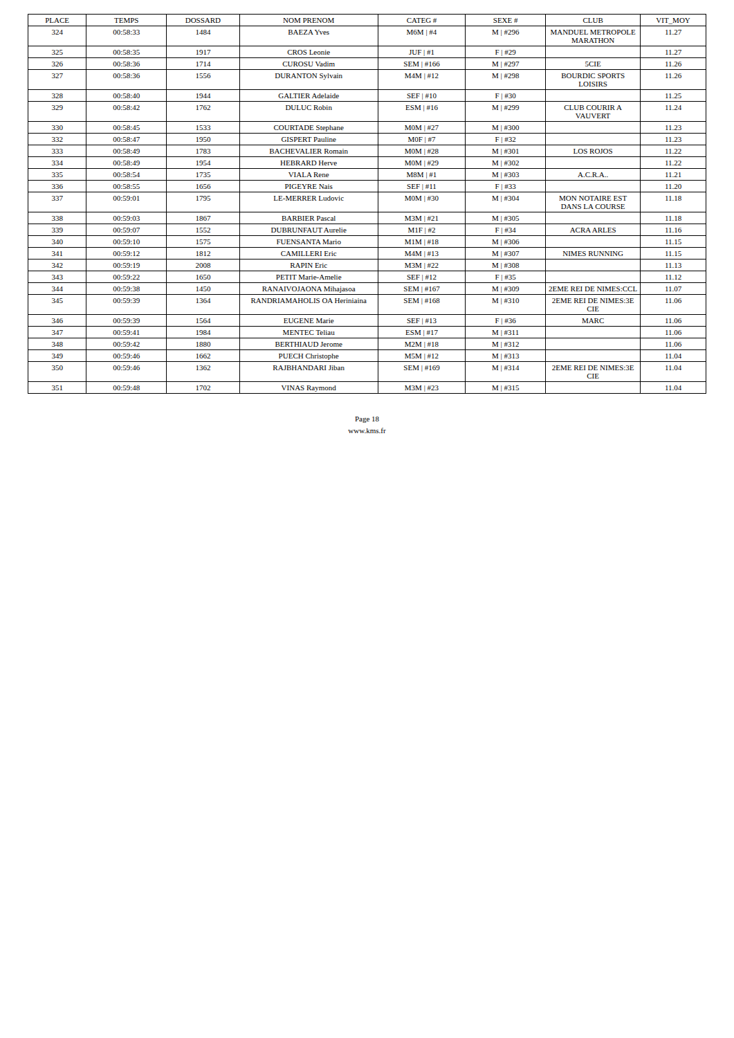| PLACE | TEMPS | DOSSARD | NOM PRENOM | CATEG # | SEXE # | CLUB | VIT_MOY |
| --- | --- | --- | --- | --- | --- | --- | --- |
| 324 | 00:58:33 | 1484 | BAEZA Yves | M6M / #4 | M / #296 | MANDUEL METROPOLE MARATHON | 11.27 |
| 325 | 00:58:35 | 1917 | CROS Leonie | JUF / #1 | F / #29 | | 11.27 |
| 326 | 00:58:36 | 1714 | CUROSU Vadim | SEM / #166 | M / #297 | 5CIE | 11.26 |
| 327 | 00:58:36 | 1556 | DURANTON Sylvain | M4M / #12 | M / #298 | BOURDIC SPORTS LOISIRS | 11.26 |
| 328 | 00:58:40 | 1944 | GALTIER Adelaide | SEF / #10 | F / #30 | | 11.25 |
| 329 | 00:58:42 | 1762 | DULUC Robin | ESM / #16 | M / #299 | CLUB COURIR A VAUVERT | 11.24 |
| 330 | 00:58:45 | 1533 | COURTADE Stephane | M0M / #27 | M / #300 | | 11.23 |
| 332 | 00:58:47 | 1950 | GISPERT Pauline | M0F / #7 | F / #32 | | 11.23 |
| 333 | 00:58:49 | 1783 | BACHEVALIER Romain | M0M / #28 | M / #301 | LOS ROJOS | 11.22 |
| 334 | 00:58:49 | 1954 | HEBRARD Herve | M0M / #29 | M / #302 | | 11.22 |
| 335 | 00:58:54 | 1735 | VIALA Rene | M8M / #1 | M / #303 | A.C.R.A.. | 11.21 |
| 336 | 00:58:55 | 1656 | PIGEYRE Nais | SEF / #11 | F / #33 | | 11.20 |
| 337 | 00:59:01 | 1795 | LE-MERRER Ludovic | M0M / #30 | M / #304 | MON NOTAIRE EST DANS LA COURSE | 11.18 |
| 338 | 00:59:03 | 1867 | BARBIER Pascal | M3M / #21 | M / #305 | | 11.18 |
| 339 | 00:59:07 | 1552 | DUBRUNFAUT Aurelie | M1F / #2 | F / #34 | ACRA ARLES | 11.16 |
| 340 | 00:59:10 | 1575 | FUENSANTA Mario | M1M / #18 | M / #306 | | 11.15 |
| 341 | 00:59:12 | 1812 | CAMILLERI Eric | M4M / #13 | M / #307 | NIMES RUNNING | 11.15 |
| 342 | 00:59:19 | 2008 | RAPIN Eric | M3M / #22 | M / #308 | | 11.13 |
| 343 | 00:59:22 | 1650 | PETIT Marie-Amelie | SEF / #12 | F / #35 | | 11.12 |
| 344 | 00:59:38 | 1450 | RANAIVOJAONA Mihajasoa | SEM / #167 | M / #309 | 2EME REI DE NIMES:CCL | 11.07 |
| 345 | 00:59:39 | 1364 | RANDRIAMAHOLIS OA Heriniaina | SEM / #168 | M / #310 | 2EME REI DE NIMES:3E CIE | 11.06 |
| 346 | 00:59:39 | 1564 | EUGENE Marie | SEF / #13 | F / #36 | MARC | 11.06 |
| 347 | 00:59:41 | 1984 | MENTEC Teliau | ESM / #17 | M / #311 | | 11.06 |
| 348 | 00:59:42 | 1880 | BERTHIAUD Jerome | M2M / #18 | M / #312 | | 11.06 |
| 349 | 00:59:46 | 1662 | PUECH Christophe | M5M / #12 | M / #313 | | 11.04 |
| 350 | 00:59:46 | 1362 | RAJBHANDARI Jiban | SEM / #169 | M / #314 | 2EME REI DE NIMES:3E CIE | 11.04 |
| 351 | 00:59:48 | 1702 | VINAS Raymond | M3M / #23 | M / #315 | | 11.04 |
Page 18
www.kms.fr